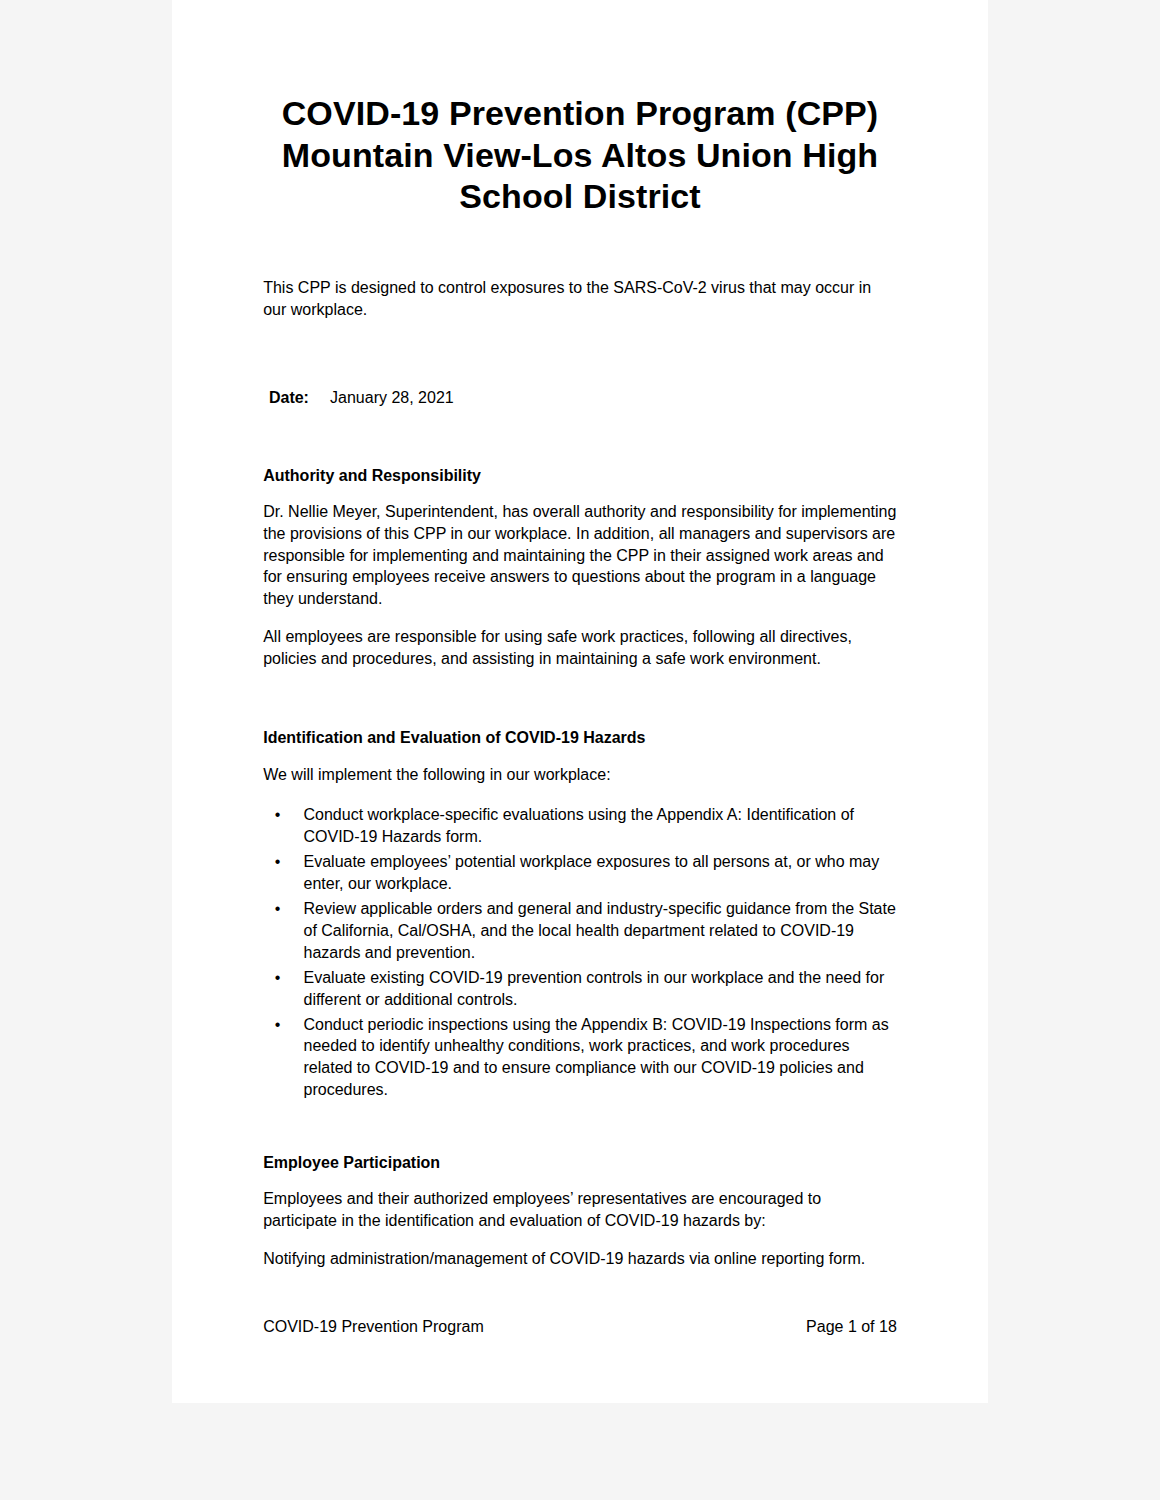COVID-19 Prevention Program (CPP)Mountain View-Los Altos Union High School District
This CPP is designed to control exposures to the SARS-CoV-2 virus that may occur in our workplace.
Date: January 28, 2021
Authority and Responsibility
Dr. Nellie Meyer, Superintendent, has overall authority and responsibility for implementing the provisions of this CPP in our workplace. In addition, all managers and supervisors are responsible for implementing and maintaining the CPP in their assigned work areas and for ensuring employees receive answers to questions about the program in a language they understand.
All employees are responsible for using safe work practices, following all directives, policies and procedures, and assisting in maintaining a safe work environment.
Identification and Evaluation of COVID-19 Hazards
We will implement the following in our workplace:
Conduct workplace-specific evaluations using the Appendix A: Identification of COVID-19 Hazards form.
Evaluate employees’ potential workplace exposures to all persons at, or who may enter, our workplace.
Review applicable orders and general and industry-specific guidance from the State of California, Cal/OSHA, and the local health department related to COVID-19 hazards and prevention.
Evaluate existing COVID-19 prevention controls in our workplace and the need for different or additional controls.
Conduct periodic inspections using the Appendix B: COVID-19 Inspections form as needed to identify unhealthy conditions, work practices, and work procedures related to COVID-19 and to ensure compliance with our COVID-19 policies and procedures.
Employee Participation
Employees and their authorized employees’ representatives are encouraged to participate in the identification and evaluation of COVID-19 hazards by:
Notifying administration/management of COVID-19 hazards via online reporting form.
COVID-19 Prevention Program Page 1 of 18